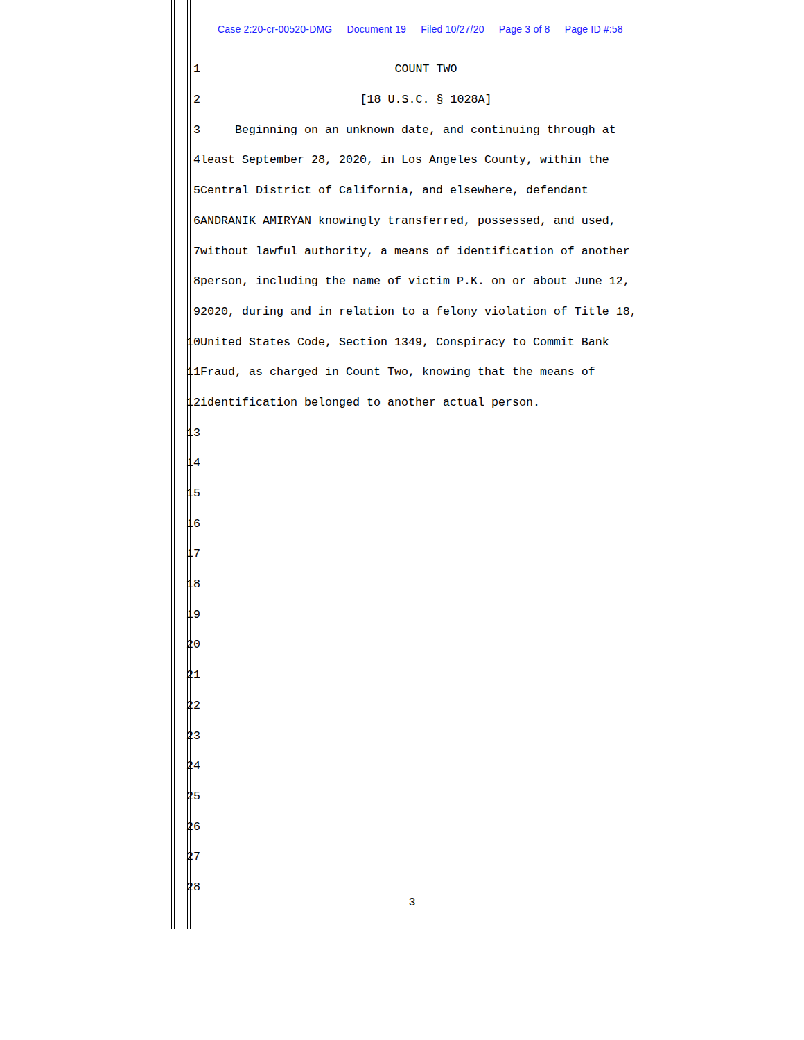Case 2:20-cr-00520-DMG Document 19 Filed 10/27/20 Page 3 of 8 Page ID #:58
| 1 | COUNT TWO |
| 2 | [18 U.S.C. § 1028A] |
| 3 | Beginning on an unknown date, and continuing through at |
| 4 | least September 28, 2020, in Los Angeles County, within the |
| 5 | Central District of California, and elsewhere, defendant |
| 6 | ANDRANIK AMIRYAN knowingly transferred, possessed, and used, |
| 7 | without lawful authority, a means of identification of another |
| 8 | person, including the name of victim P.K. on or about June 12, |
| 9 | 2020, during and in relation to a felony violation of Title 18, |
| 10 | United States Code, Section 1349, Conspiracy to Commit Bank |
| 11 | Fraud, as charged in Count Two, knowing that the means of |
| 12 | identification belonged to another actual person. |
| 13 | |
| 14 | |
| 15 | |
| 16 | |
| 17 | |
| 18 | |
| 19 | |
| 20 | |
| 21 | |
| 22 | |
| 23 | |
| 24 | |
| 25 | |
| 26 | |
| 27 | |
| 28 | |
3